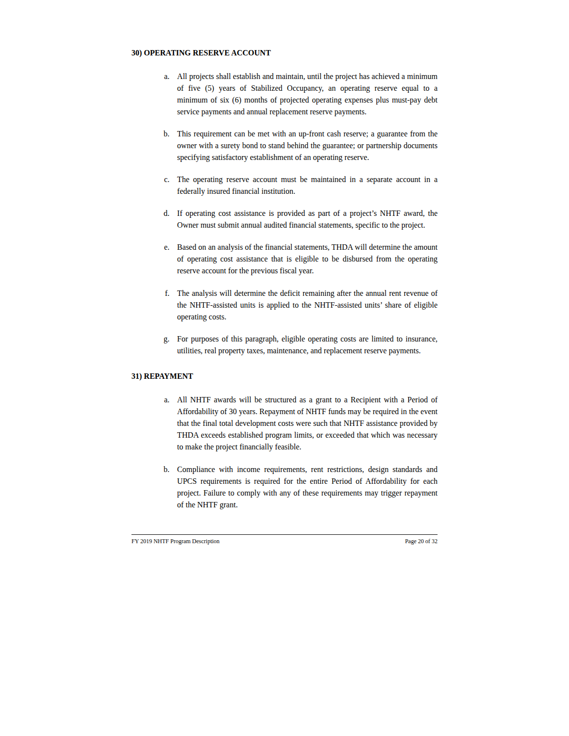30) Operating Reserve Account
All projects shall establish and maintain, until the project has achieved a minimum of five (5) years of Stabilized Occupancy, an operating reserve equal to a minimum of six (6) months of projected operating expenses plus must-pay debt service payments and annual replacement reserve payments.
This requirement can be met with an up-front cash reserve; a guarantee from the owner with a surety bond to stand behind the guarantee; or partnership documents specifying satisfactory establishment of an operating reserve.
The operating reserve account must be maintained in a separate account in a federally insured financial institution.
If operating cost assistance is provided as part of a project’s NHTF award, the Owner must submit annual audited financial statements, specific to the project.
Based on an analysis of the financial statements, THDA will determine the amount of operating cost assistance that is eligible to be disbursed from the operating reserve account for the previous fiscal year.
The analysis will determine the deficit remaining after the annual rent revenue of the NHTF-assisted units is applied to the NHTF-assisted units’ share of eligible operating costs.
For purposes of this paragraph, eligible operating costs are limited to insurance, utilities, real property taxes, maintenance, and replacement reserve payments.
31) Repayment
All NHTF awards will be structured as a grant to a Recipient with a Period of Affordability of 30 years. Repayment of NHTF funds may be required in the event that the final total development costs were such that NHTF assistance provided by THDA exceeds established program limits, or exceeded that which was necessary to make the project financially feasible.
Compliance with income requirements, rent restrictions, design standards and UPCS requirements is required for the entire Period of Affordability for each project. Failure to comply with any of these requirements may trigger repayment of the NHTF grant.
FY 2019 NHTF Program Description
Page 20 of 32